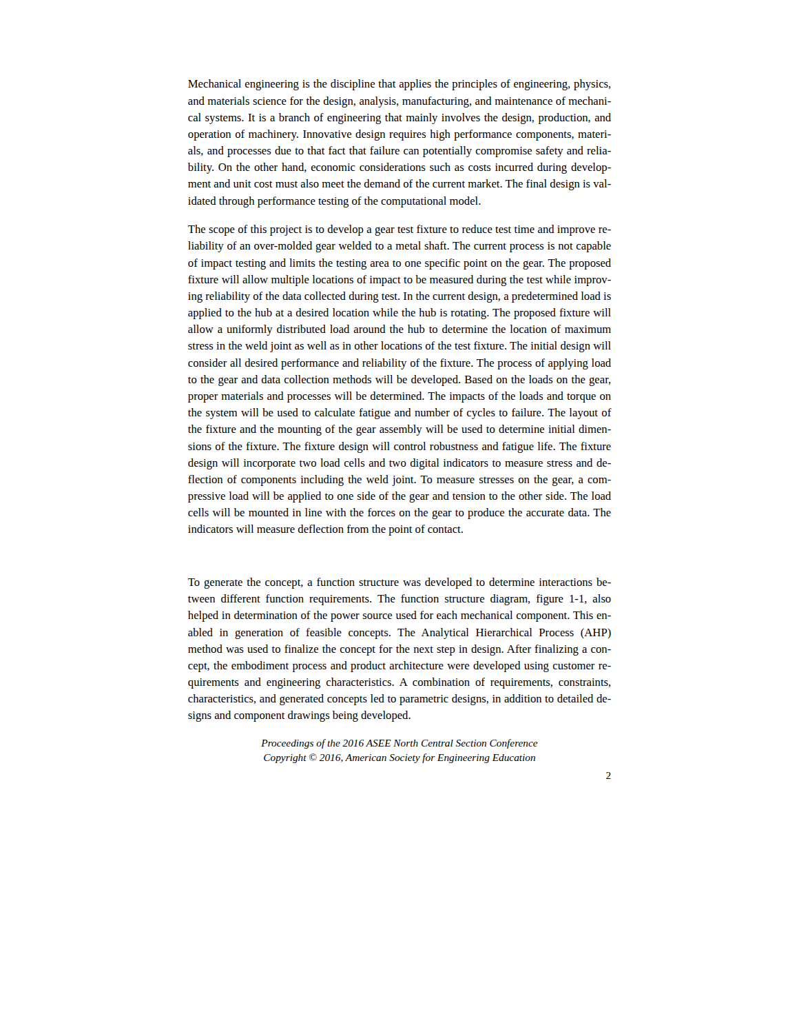Mechanical engineering is the discipline that applies the principles of engineering, physics, and materials science for the design, analysis, manufacturing, and maintenance of mechanical systems. It is a branch of engineering that mainly involves the design, production, and operation of machinery. Innovative design requires high performance components, materials, and processes due to that fact that failure can potentially compromise safety and reliability. On the other hand, economic considerations such as costs incurred during development and unit cost must also meet the demand of the current market. The final design is validated through performance testing of the computational model.
The scope of this project is to develop a gear test fixture to reduce test time and improve reliability of an over-molded gear welded to a metal shaft. The current process is not capable of impact testing and limits the testing area to one specific point on the gear. The proposed fixture will allow multiple locations of impact to be measured during the test while improving reliability of the data collected during test. In the current design, a predetermined load is applied to the hub at a desired location while the hub is rotating. The proposed fixture will allow a uniformly distributed load around the hub to determine the location of maximum stress in the weld joint as well as in other locations of the test fixture. The initial design will consider all desired performance and reliability of the fixture. The process of applying load to the gear and data collection methods will be developed. Based on the loads on the gear, proper materials and processes will be determined. The impacts of the loads and torque on the system will be used to calculate fatigue and number of cycles to failure. The layout of the fixture and the mounting of the gear assembly will be used to determine initial dimensions of the fixture. The fixture design will control robustness and fatigue life. The fixture design will incorporate two load cells and two digital indicators to measure stress and deflection of components including the weld joint. To measure stresses on the gear, a compressive load will be applied to one side of the gear and tension to the other side. The load cells will be mounted in line with the forces on the gear to produce the accurate data. The indicators will measure deflection from the point of contact.
To generate the concept, a function structure was developed to determine interactions between different function requirements. The function structure diagram, figure 1-1, also helped in determination of the power source used for each mechanical component. This enabled in generation of feasible concepts. The Analytical Hierarchical Process (AHP) method was used to finalize the concept for the next step in design. After finalizing a concept, the embodiment process and product architecture were developed using customer requirements and engineering characteristics. A combination of requirements, constraints, characteristics, and generated concepts led to parametric designs, in addition to detailed designs and component drawings being developed.
Proceedings of the 2016 ASEE North Central Section Conference
Copyright © 2016, American Society for Engineering Education
2